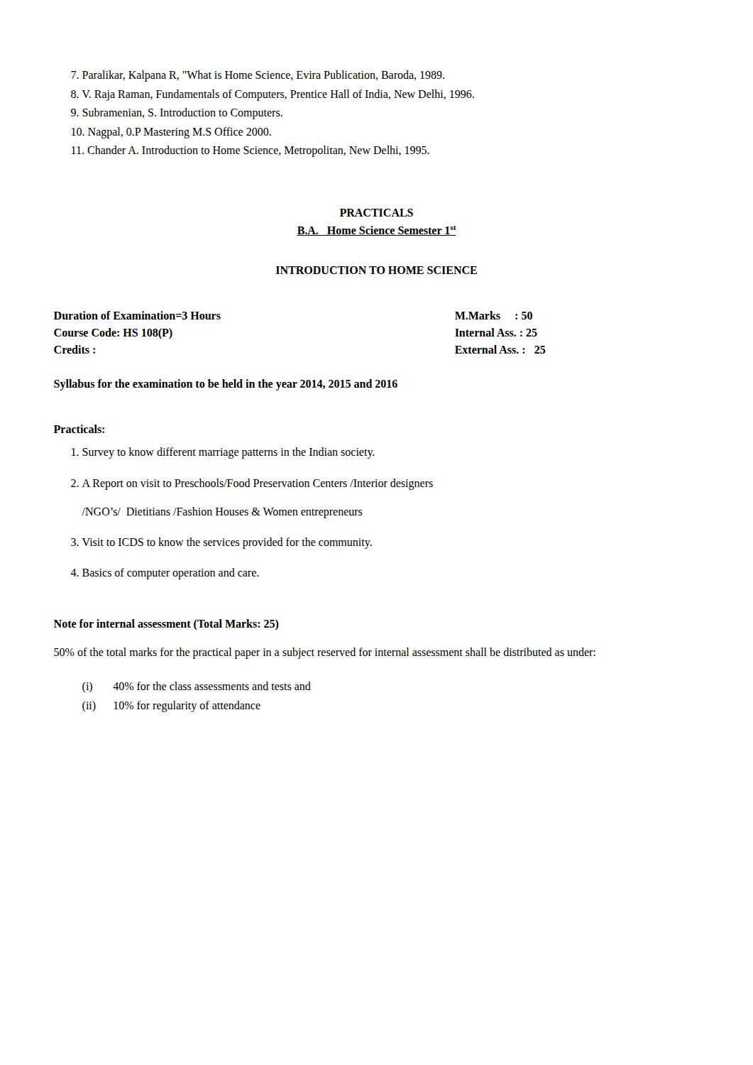7. Paralikar, Kalpana R, "What is Home Science, Evira Publication, Baroda, 1989.
8. V. Raja Raman, Fundamentals of Computers, Prentice Hall of India, New Delhi, 1996.
9. Subramenian, S. Introduction to Computers.
10. Nagpal, 0.P Mastering M.S Office 2000.
11. Chander A. Introduction to Home Science, Metropolitan, New Delhi, 1995.
PRACTICALS
B.A. Home Science Semester 1st
INTRODUCTION TO HOME SCIENCE
| Duration of Examination=3 Hours | M.Marks : 50 |
| Course Code: HS 108(P) | Internal Ass. : 25 |
| Credits : | External Ass. : 25 |
Syllabus for the examination to be held in the year 2014, 2015 and 2016
Practicals:
Survey to know different marriage patterns in the Indian society.
A Report on visit to Preschools/Food Preservation Centers /Interior designers
/NGO’s/ Dietitians /Fashion Houses & Women entrepreneurs
Visit to ICDS to know the services provided for the community.
Basics of computer operation and care.
Note for internal assessment (Total Marks: 25)
50% of the total marks for the practical paper in a subject reserved for internal assessment shall be distributed as under:
| (i) | 40% for the class assessments and tests and |
| (ii) | 10% for regularity of attendance |